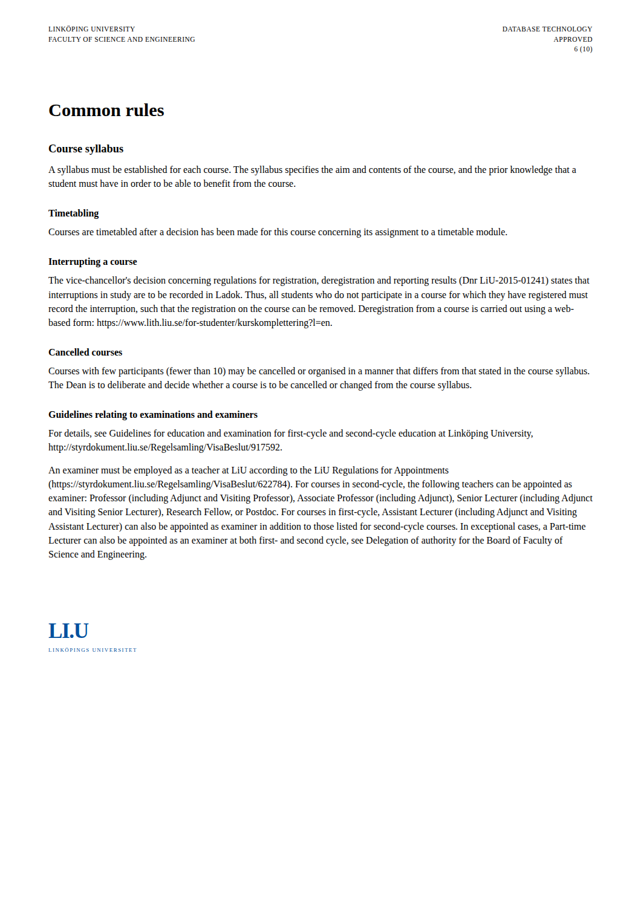LINKÖPING UNIVERSITY
FACULTY OF SCIENCE AND ENGINEERING
DATABASE TECHNOLOGY
APPROVED
6 (10)
Common rules
Course syllabus
A syllabus must be established for each course. The syllabus specifies the aim and contents of the course, and the prior knowledge that a student must have in order to be able to benefit from the course.
Timetabling
Courses are timetabled after a decision has been made for this course concerning its assignment to a timetable module.
Interrupting a course
The vice-chancellor's decision concerning regulations for registration, deregistration and reporting results (Dnr LiU-2015-01241) states that interruptions in study are to be recorded in Ladok. Thus, all students who do not participate in a course for which they have registered must record the interruption, such that the registration on the course can be removed. Deregistration from a course is carried out using a web-based form: https://www.lith.liu.se/for-studenter/kurskomplettering?l=en.
Cancelled courses
Courses with few participants (fewer than 10) may be cancelled or organised in a manner that differs from that stated in the course syllabus. The Dean is to deliberate and decide whether a course is to be cancelled or changed from the course syllabus.
Guidelines relating to examinations and examiners
For details, see Guidelines for education and examination for first-cycle and second-cycle education at Linköping University, http://styrdokument.liu.se/Regelsamling/VisaBeslut/917592.
An examiner must be employed as a teacher at LiU according to the LiU Regulations for Appointments (https://styrdokument.liu.se/Regelsamling/VisaBeslut/622784). For courses in second-cycle, the following teachers can be appointed as examiner: Professor (including Adjunct and Visiting Professor), Associate Professor (including Adjunct), Senior Lecturer (including Adjunct and Visiting Senior Lecturer), Research Fellow, or Postdoc. For courses in first-cycle, Assistant Lecturer (including Adjunct and Visiting Assistant Lecturer) can also be appointed as examiner in addition to those listed for second-cycle courses. In exceptional cases, a Part-time Lecturer can also be appointed as an examiner at both first- and second cycle, see Delegation of authority for the Board of Faculty of Science and Engineering.
LI.U LINKÖPINGS UNIVERSITET